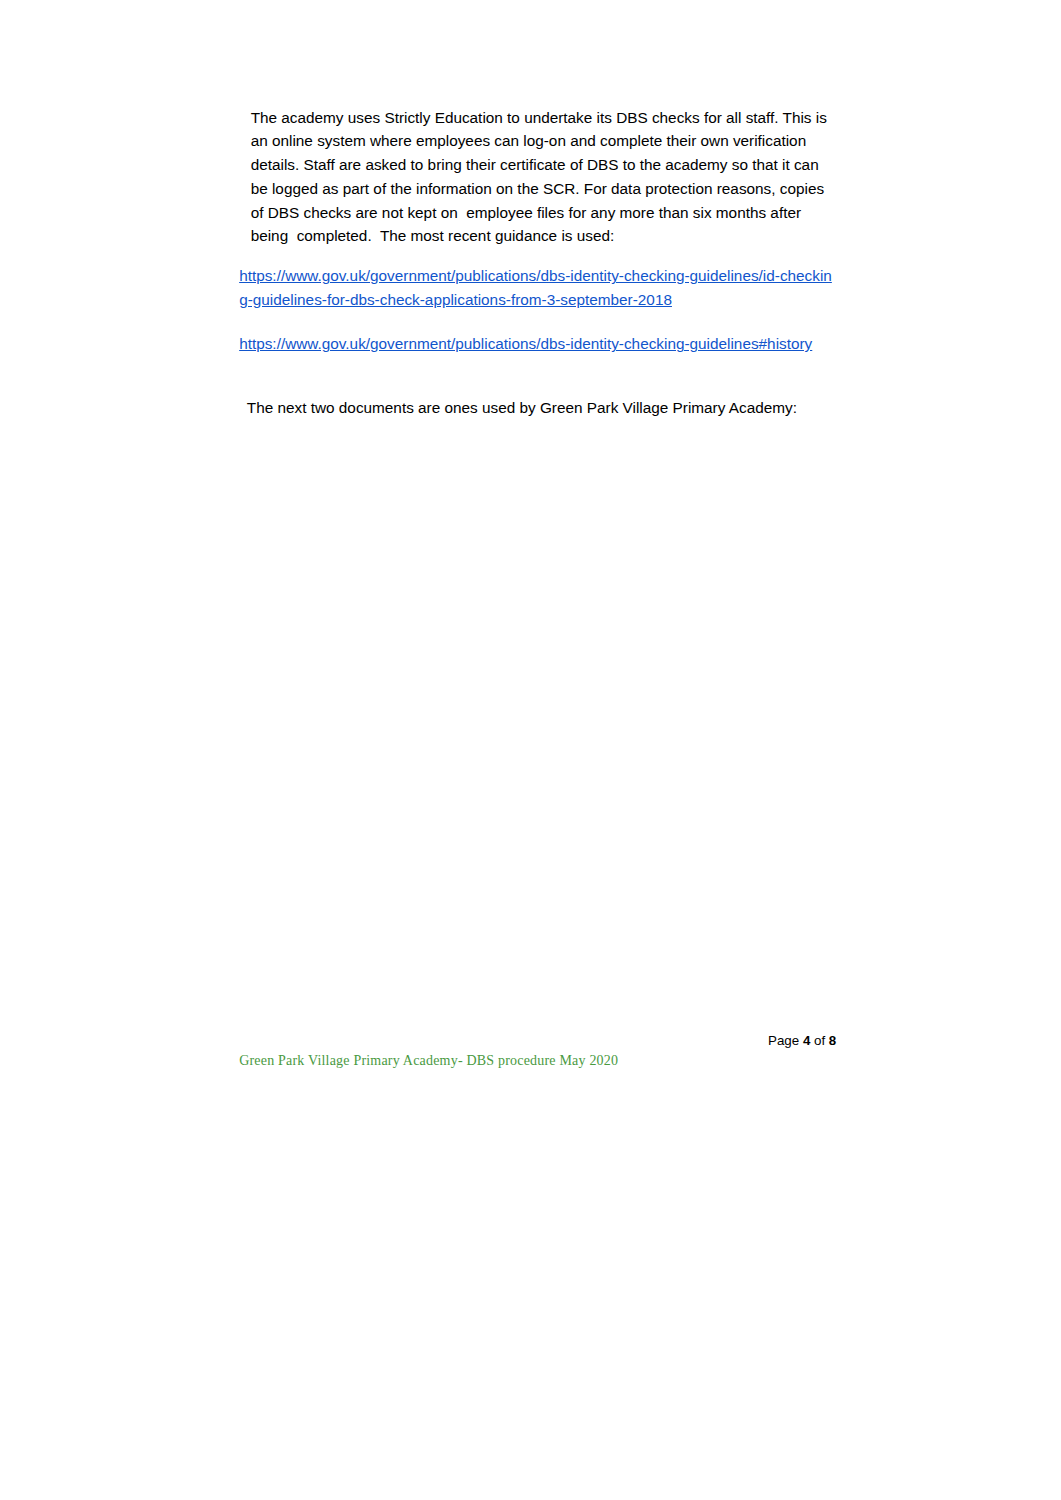The academy uses Strictly Education to undertake its DBS checks for all staff. This is an online system where employees can log-on and complete their own verification details. Staff are asked to bring their certificate of DBS to the academy so that it can be logged as part of the information on the SCR. For data protection reasons, copies of DBS checks are not kept on employee files for any more than six months after being completed. The most recent guidance is used:
https://www.gov.uk/government/publications/dbs-identity-checking-guidelines/id-checking-guidelines-for-dbs-check-applications-from-3-september-2018
https://www.gov.uk/government/publications/dbs-identity-checking-guidelines#history
The next two documents are ones used by Green Park Village Primary Academy:
Page 4 of 8
Green Park Village Primary Academy- DBS procedure May 2020